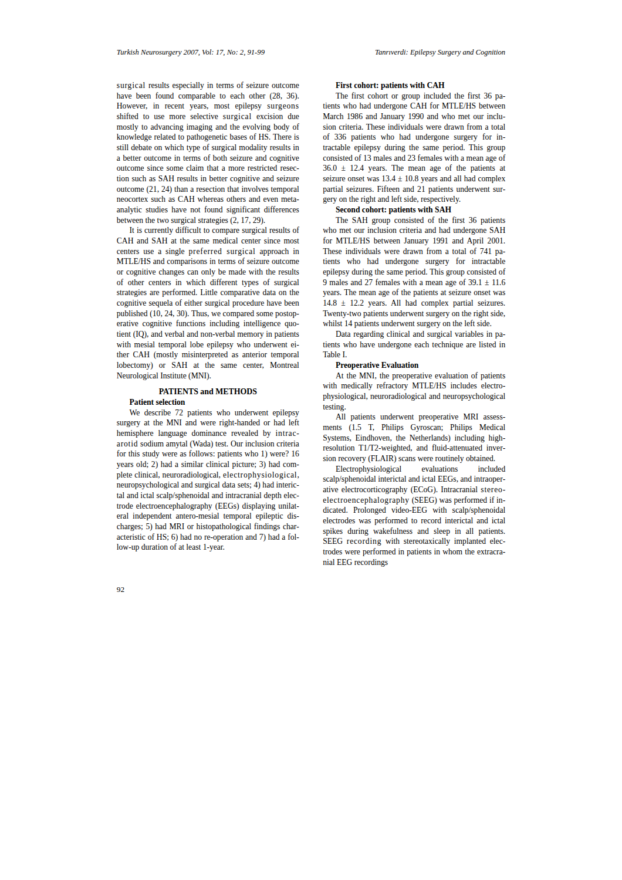Turkish Neurosurgery 2007, Vol: 17, No: 2, 91-99 Tanrıverdi: Epilepsy Surgery and Cognition
surgical results especially in terms of seizure outcome have been found comparable to each other (28, 36). However, in recent years, most epilepsy surgeons shifted to use more selective surgical excision due mostly to advancing imaging and the evolving body of knowledge related to pathogenetic bases of HS. There is still debate on which type of surgical modality results in a better outcome in terms of both seizure and cognitive outcome since some claim that a more restricted resection such as SAH results in better cognitive and seizure outcome (21, 24) than a resection that involves temporal neocortex such as CAH whereas others and even meta-analytic studies have not found significant differences between the two surgical strategies (2, 17, 29).
It is currently difficult to compare surgical results of CAH and SAH at the same medical center since most centers use a single preferred surgical approach in MTLE/HS and comparisons in terms of seizure outcome or cognitive changes can only be made with the results of other centers in which different types of surgical strategies are performed. Little comparative data on the cognitive sequela of either surgical procedure have been published (10, 24, 30). Thus, we compared some postoperative cognitive functions including intelligence quotient (IQ), and verbal and non-verbal memory in patients with mesial temporal lobe epilepsy who underwent either CAH (mostly misinterpreted as anterior temporal lobectomy) or SAH at the same center, Montreal Neurological Institute (MNI).
PATIENTS and METHODS
Patient selection
We describe 72 patients who underwent epilepsy surgery at the MNI and were right-handed or had left hemisphere language dominance revealed by intracarotid sodium amytal (Wada) test. Our inclusion criteria for this study were as follows: patients who 1) were? 16 years old; 2) had a similar clinical picture; 3) had complete clinical, neuroradiological, electrophysiological, neuropsychological and surgical data sets; 4) had interictal and ictal scalp/sphenoidal and intracranial depth electrode electroencephalography (EEGs) displaying unilateral independent antero-mesial temporal epileptic discharges; 5) had MRI or histopathological findings characteristic of HS; 6) had no re-operation and 7) had a follow-up duration of at least 1-year.
First cohort: patients with CAH
The first cohort or group included the first 36 patients who had undergone CAH for MTLE/HS between March 1986 and January 1990 and who met our inclusion criteria. These individuals were drawn from a total of 336 patients who had undergone surgery for intractable epilepsy during the same period. This group consisted of 13 males and 23 females with a mean age of 36.0 ± 12.4 years. The mean age of the patients at seizure onset was 13.4 ± 10.8 years and all had complex partial seizures. Fifteen and 21 patients underwent surgery on the right and left side, respectively.
Second cohort: patients with SAH
The SAH group consisted of the first 36 patients who met our inclusion criteria and had undergone SAH for MTLE/HS between January 1991 and April 2001. These individuals were drawn from a total of 741 patients who had undergone surgery for intractable epilepsy during the same period. This group consisted of 9 males and 27 females with a mean age of 39.1 ± 11.6 years. The mean age of the patients at seizure onset was 14.8 ± 12.2 years. All had complex partial seizures. Twenty-two patients underwent surgery on the right side, whilst 14 patients underwent surgery on the left side.
Data regarding clinical and surgical variables in patients who have undergone each technique are listed in Table I.
Preoperative Evaluation
At the MNI, the preoperative evaluation of patients with medically refractory MTLE/HS includes electrophysiological, neuroradiological and neuropsychological testing.
All patients underwent preoperative MRI assessments (1.5 T, Philips Gyroscan; Philips Medical Systems, Eindhoven, the Netherlands) including high-resolution T1/T2-weighted, and fluid-attenuated inversion recovery (FLAIR) scans were routinely obtained.
Electrophysiological evaluations included scalp/sphenoidal interictal and ictal EEGs, and intraoperative electrocorticography (ECoG). Intracranial stereoelectroencephalography (SEEG) was performed if indicated. Prolonged video-EEG with scalp/sphenoidal electrodes was performed to record interictal and ictal spikes during wakefulness and sleep in all patients. SEEG recording with stereotaxically implanted electrodes were performed in patients in whom the extracranial EEG recordings
92